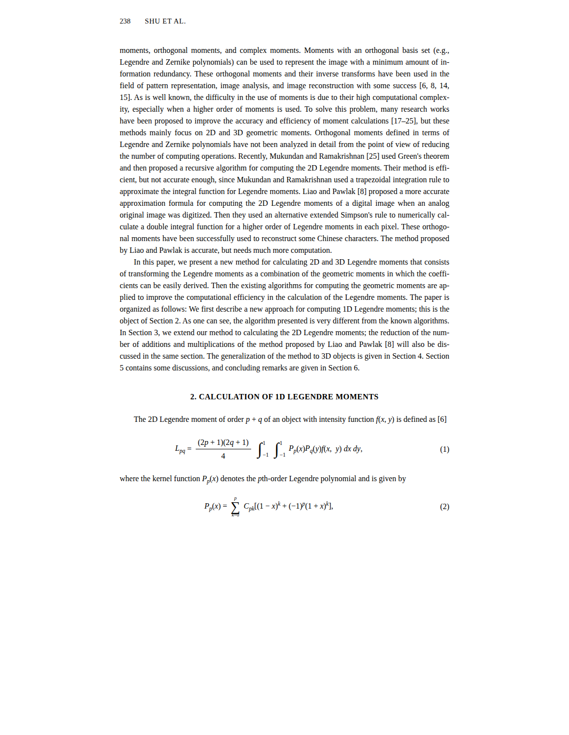238 SHU ET AL.
moments, orthogonal moments, and complex moments. Moments with an orthogonal basis set (e.g., Legendre and Zernike polynomials) can be used to represent the image with a minimum amount of information redundancy. These orthogonal moments and their inverse transforms have been used in the field of pattern representation, image analysis, and image reconstruction with some success [6, 8, 14, 15]. As is well known, the difficulty in the use of moments is due to their high computational complexity, especially when a higher order of moments is used. To solve this problem, many research works have been proposed to improve the accuracy and efficiency of moment calculations [17–25], but these methods mainly focus on 2D and 3D geometric moments. Orthogonal moments defined in terms of Legendre and Zernike polynomials have not been analyzed in detail from the point of view of reducing the number of computing operations. Recently, Mukundan and Ramakrishnan [25] used Green's theorem and then proposed a recursive algorithm for computing the 2D Legendre moments. Their method is efficient, but not accurate enough, since Mukundan and Ramakrishnan used a trapezoidal integration rule to approximate the integral function for Legendre moments. Liao and Pawlak [8] proposed a more accurate approximation formula for computing the 2D Legendre moments of a digital image when an analog original image was digitized. Then they used an alternative extended Simpson's rule to numerically calculate a double integral function for a higher order of Legendre moments in each pixel. These orthogonal moments have been successfully used to reconstruct some Chinese characters. The method proposed by Liao and Pawlak is accurate, but needs much more computation.
In this paper, we present a new method for calculating 2D and 3D Legendre moments that consists of transforming the Legendre moments as a combination of the geometric moments in which the coefficients can be easily derived. Then the existing algorithms for computing the geometric moments are applied to improve the computational efficiency in the calculation of the Legendre moments. The paper is organized as follows: We first describe a new approach for computing 1D Legendre moments; this is the object of Section 2. As one can see, the algorithm presented is very different from the known algorithms. In Section 3, we extend our method to calculating the 2D Legendre moments; the reduction of the number of additions and multiplications of the method proposed by Liao and Pawlak [8] will also be discussed in the same section. The generalization of the method to 3D objects is given in Section 4. Section 5 contains some discussions, and concluding remarks are given in Section 6.
2. CALCULATION OF 1D LEGENDRE MOMENTS
The 2D Legendre moment of order p + q of an object with intensity function f(x, y) is defined as [6]
Lpq = (2p + 1)(2q + 1) 4 ∫1−1 ∫1−1 Pp(x)Pq(y)f(x, y) dx dy,
(1)
where the kernel function Pp(x) denotes the pth-order Legendre polynomial and is given by
Pp(x) = p ∑ k=0 Cpk[(1 − x)k + (−1)p(1 + x)k],
(2)